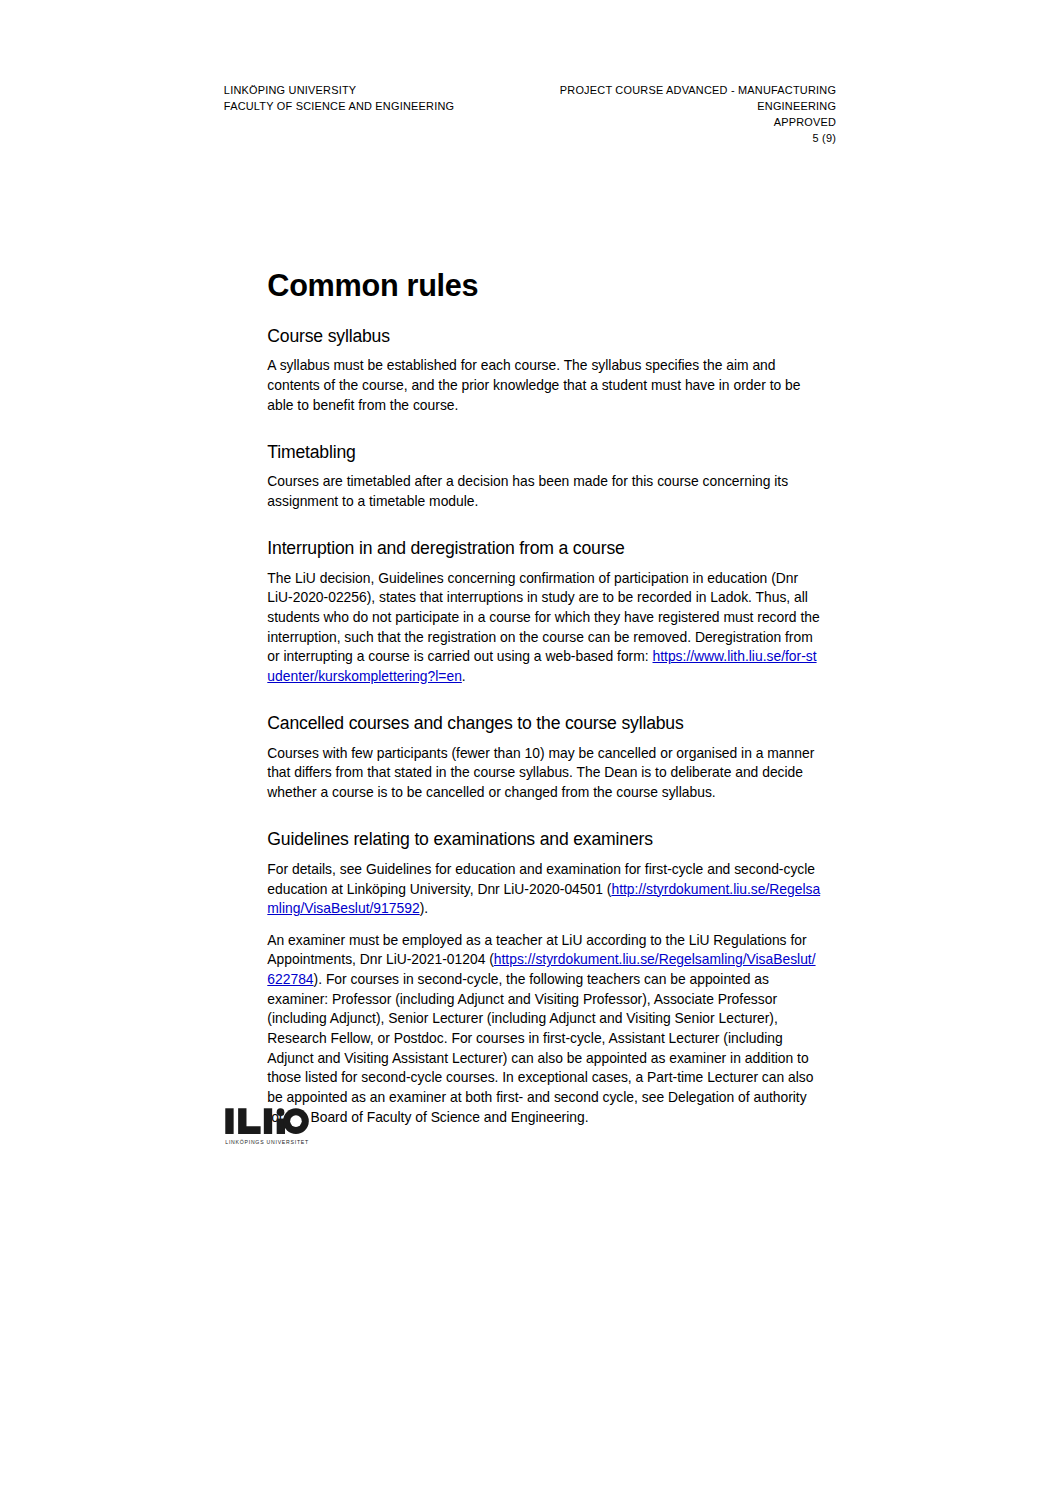Linköping University
Faculty of Science and Engineering
Project Course Advanced - Manufacturing
Engineering
Approved
5 (9)
Common rules
Course syllabus
A syllabus must be established for each course. The syllabus specifies the aim and contents of the course, and the prior knowledge that a student must have in order to be able to benefit from the course.
Timetabling
Courses are timetabled after a decision has been made for this course concerning its assignment to a timetable module.
Interruption in and deregistration from a course
The LiU decision, Guidelines concerning confirmation of participation in education (Dnr LiU-2020-02256), states that interruptions in study are to be recorded in Ladok. Thus, all students who do not participate in a course for which they have registered must record the interruption, such that the registration on the course can be removed. Deregistration from or interrupting a course is carried out using a web-based form: https://www.lith.liu.se/for-studenter/kurskomplettering?l=en.
Cancelled courses and changes to the course syllabus
Courses with few participants (fewer than 10) may be cancelled or organised in a manner that differs from that stated in the course syllabus. The Dean is to deliberate and decide whether a course is to be cancelled or changed from the course syllabus.
Guidelines relating to examinations and examiners
For details, see Guidelines for education and examination for first-cycle and second-cycle education at Linköping University, Dnr LiU-2020-04501 (http://styrdokument.liu.se/Regelsamling/VisaBeslut/917592).
An examiner must be employed as a teacher at LiU according to the LiU Regulations for Appointments, Dnr LiU-2021-01204 (https://styrdokument.liu.se/Regelsamling/VisaBeslut/622784). For courses in second-cycle, the following teachers can be appointed as examiner: Professor (including Adjunct and Visiting Professor), Associate Professor (including Adjunct), Senior Lecturer (including Adjunct and Visiting Senior Lecturer), Research Fellow, or Postdoc. For courses in first-cycle, Assistant Lecturer (including Adjunct and Visiting Assistant Lecturer) can also be appointed as examiner in addition to those listed for second-cycle courses. In exceptional cases, a Part-time Lecturer can also be appointed as an examiner at both first- and second cycle, see Delegation of authority for the Board of Faculty of Science and Engineering.
LINKÖPINGS UNIVERSITET